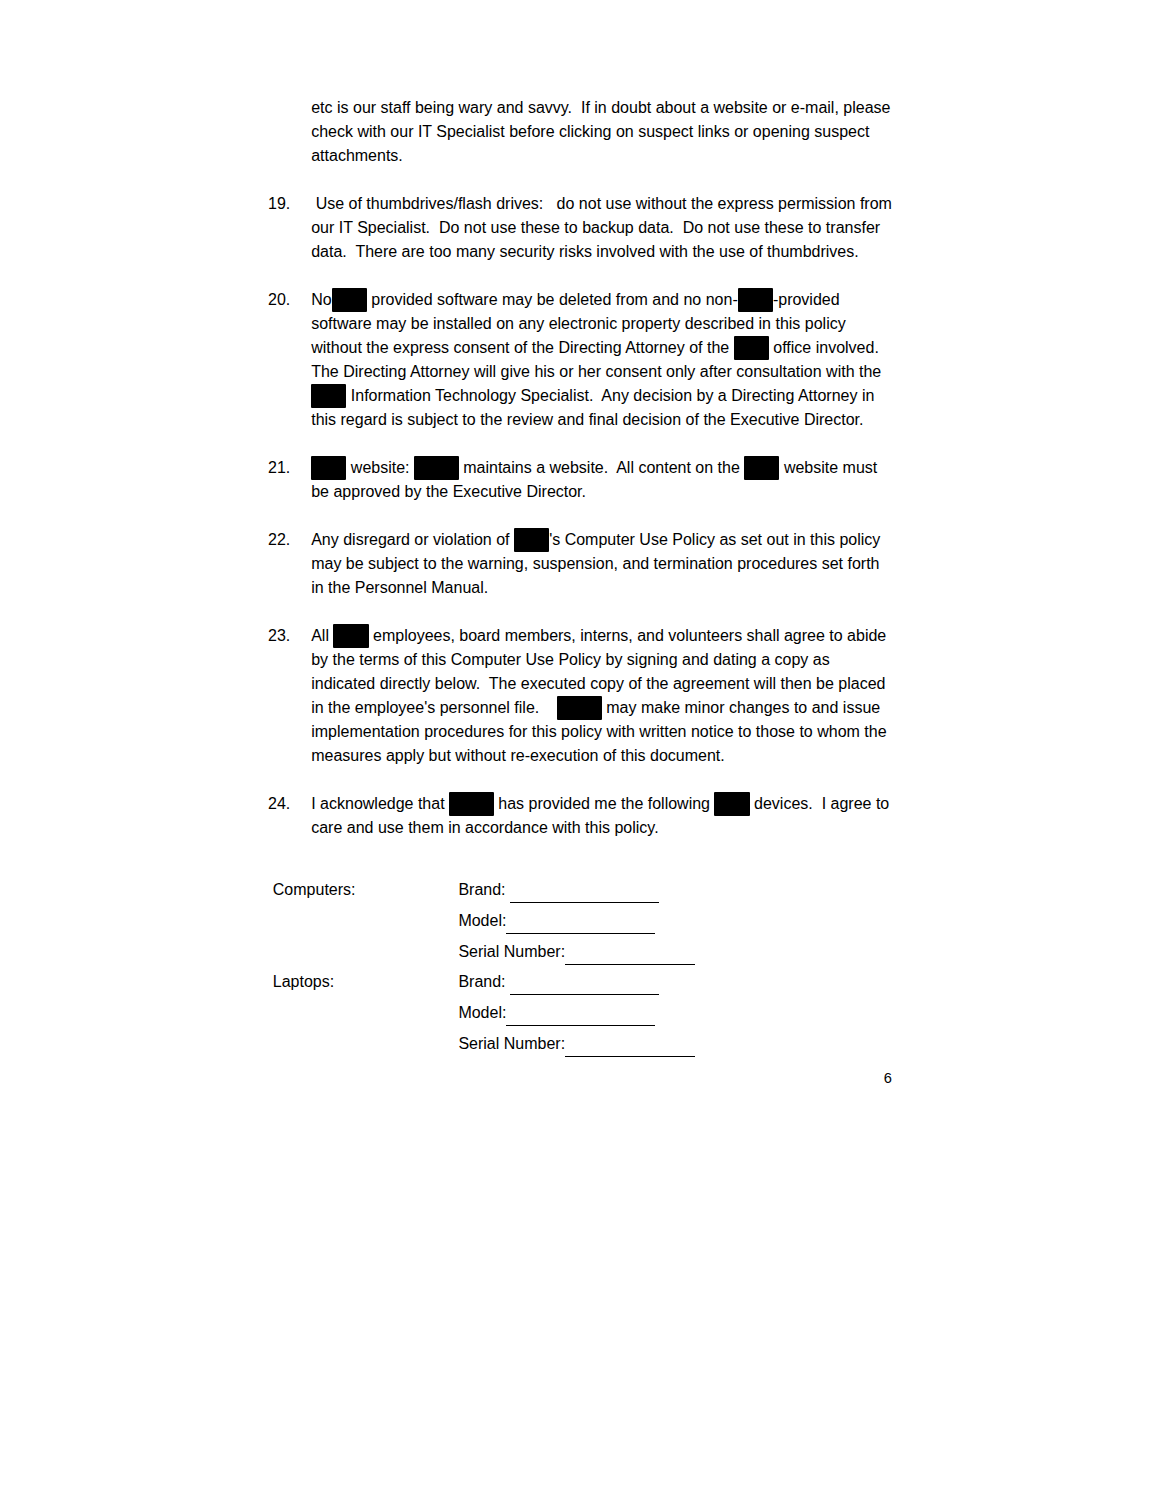etc is our staff being wary and savvy. If in doubt about a website or e-mail, please check with our IT Specialist before clicking on suspect links or opening suspect attachments.
19. Use of thumbdrives/flash drives: do not use without the express permission from our IT Specialist. Do not use these to backup data. Do not use these to transfer data. There are too many security risks involved with the use of thumbdrives.
20. No provided software may be deleted from and no non- -provided software may be installed on any electronic property described in this policy without the express consent of the Directing Attorney of the office involved. The Directing Attorney will give his or her consent only after consultation with the Information Technology Specialist. Any decision by a Directing Attorney in this regard is subject to the review and final decision of the Executive Director.
21. website: maintains a website. All content on the website must be approved by the Executive Director.
22. Any disregard or violation of 's Computer Use Policy as set out in this policy may be subject to the warning, suspension, and termination procedures set forth in the Personnel Manual.
23. All employees, board members, interns, and volunteers shall agree to abide by the terms of this Computer Use Policy by signing and dating a copy as indicated directly below. The executed copy of the agreement will then be placed in the employee's personnel file. may make minor changes to and issue implementation procedures for this policy with written notice to those to whom the measures apply but without re-execution of this document.
24. I acknowledge that has provided me the following devices. I agree to care and use them in accordance with this policy.
| Computers: | Brand: |
| | Model: |
| | Serial Number: |
| Laptops: | Brand: |
| | Model: |
| | Serial Number: |
6